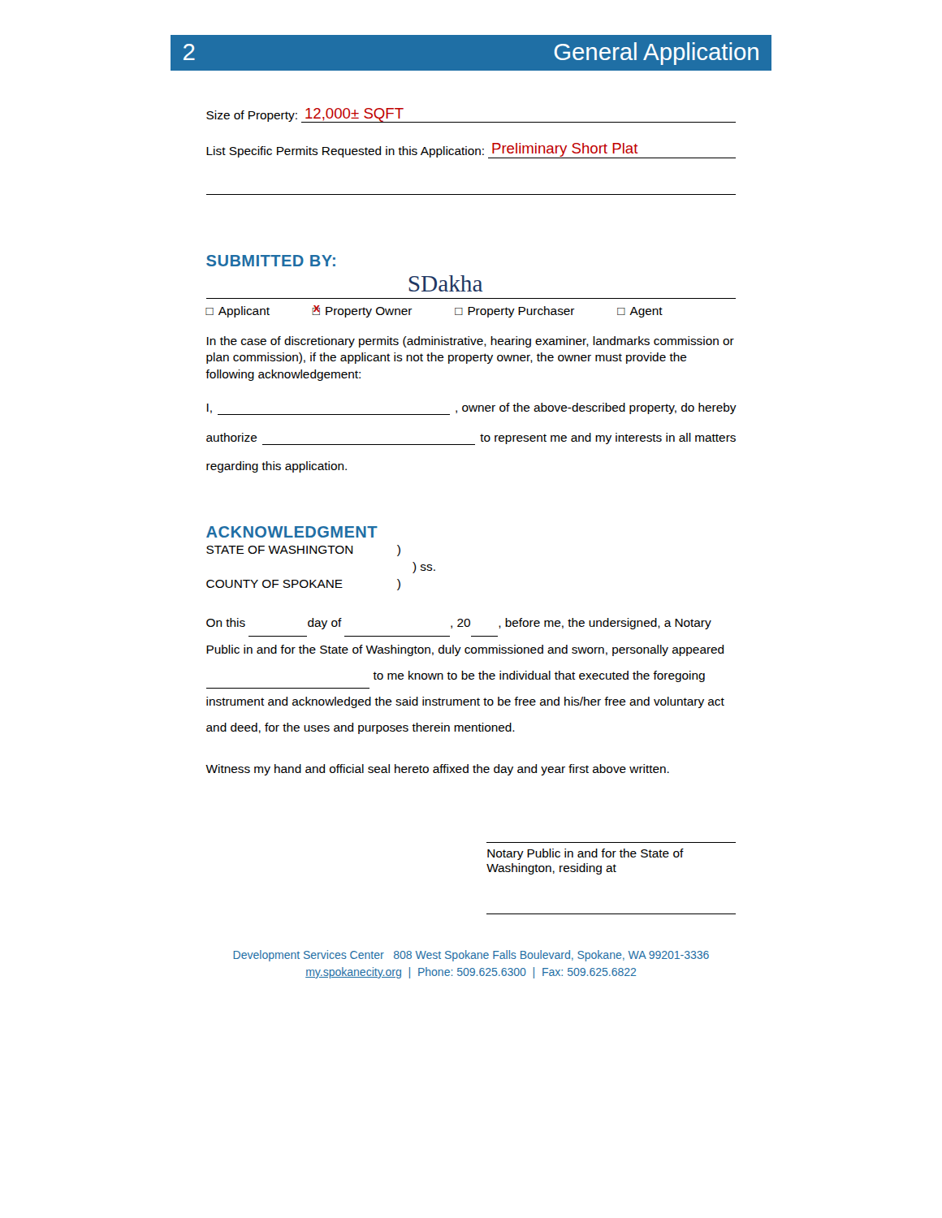2
General Application
Size of Property: 12,000± SQFT
List Specific Permits Requested in this Application: Preliminary Short Plat
Submitted by:
SDakha
□ Applicant
□ Property Owner
□ Property Purchaser
□ Agent
In the case of discretionary permits (administrative, hearing examiner, landmarks commission or plan commission), if the applicant is not the property owner, the owner must provide the following acknowledgement:
I, , owner of the above-described property, do hereby
authorize to represent me and my interests in all matters
regarding this application.
Acknowledgment
STATE OF WASHINGTON)
) ss.
COUNTY OF SPOKANE)
On this day of , 20 , before me, the undersigned, a Notary Public in and for the State of Washington, duly commissioned and sworn, personally appeared to me known to be the individual that executed the foregoing instrument and acknowledged the said instrument to be free and his/her free and voluntary act and deed, for the uses and purposes therein mentioned.
Witness my hand and official seal hereto affixed the day and year first above written.
Notary Public in and for the State of Washington, residing at
Development Services Center 808 West Spokane Falls Boulevard, Spokane, WA 99201-3336
my.spokanecity.org | Phone: 509.625.6300 | Fax: 509.625.6822